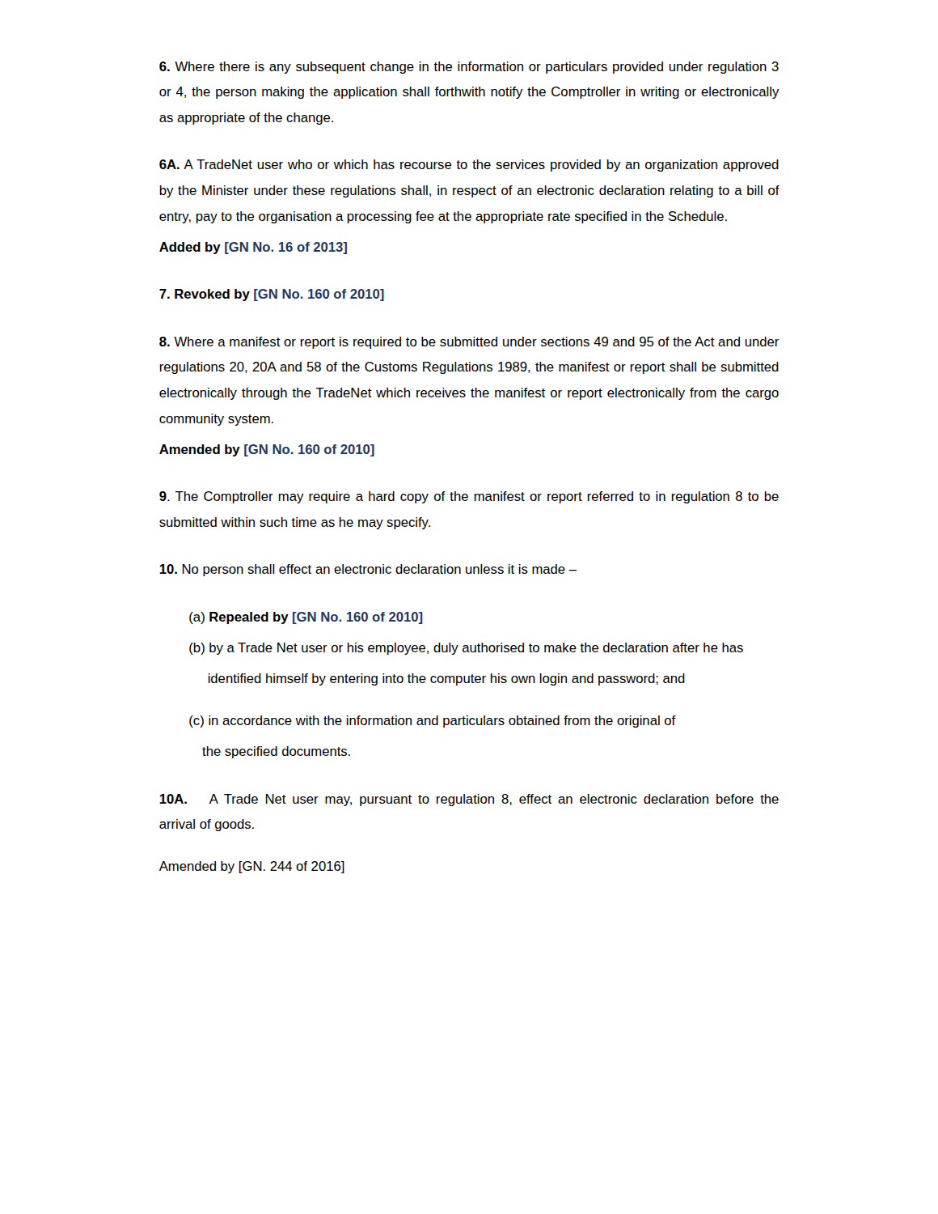6. Where there is any subsequent change in the information or particulars provided under regulation 3 or 4, the person making the application shall forthwith notify the Comptroller in writing or electronically as appropriate of the change.
6A. A TradeNet user who or which has recourse to the services provided by an organization approved by the Minister under these regulations shall, in respect of an electronic declaration relating to a bill of entry, pay to the organisation a processing fee at the appropriate rate specified in the Schedule.
Added by [GN No. 16 of 2013]
7. Revoked by [GN No. 160 of 2010]
8. Where a manifest or report is required to be submitted under sections 49 and 95 of the Act and under regulations 20, 20A and 58 of the Customs Regulations 1989, the manifest or report shall be submitted electronically through the TradeNet which receives the manifest or report electronically from the cargo community system.
Amended by [GN No. 160 of 2010]
9. The Comptroller may require a hard copy of the manifest or report referred to in regulation 8 to be submitted within such time as he may specify.
10. No person shall effect an electronic declaration unless it is made –
(a) Repealed by [GN No. 160 of 2010]
(b) by a Trade Net user or his employee, duly authorised to make the declaration after he has
identified himself by entering into the computer his own login and password; and
(c) in accordance with the information and particulars obtained from the original of
the specified documents.
10A. A Trade Net user may, pursuant to regulation 8, effect an electronic declaration before the arrival of goods.
Amended by [GN. 244 of 2016]